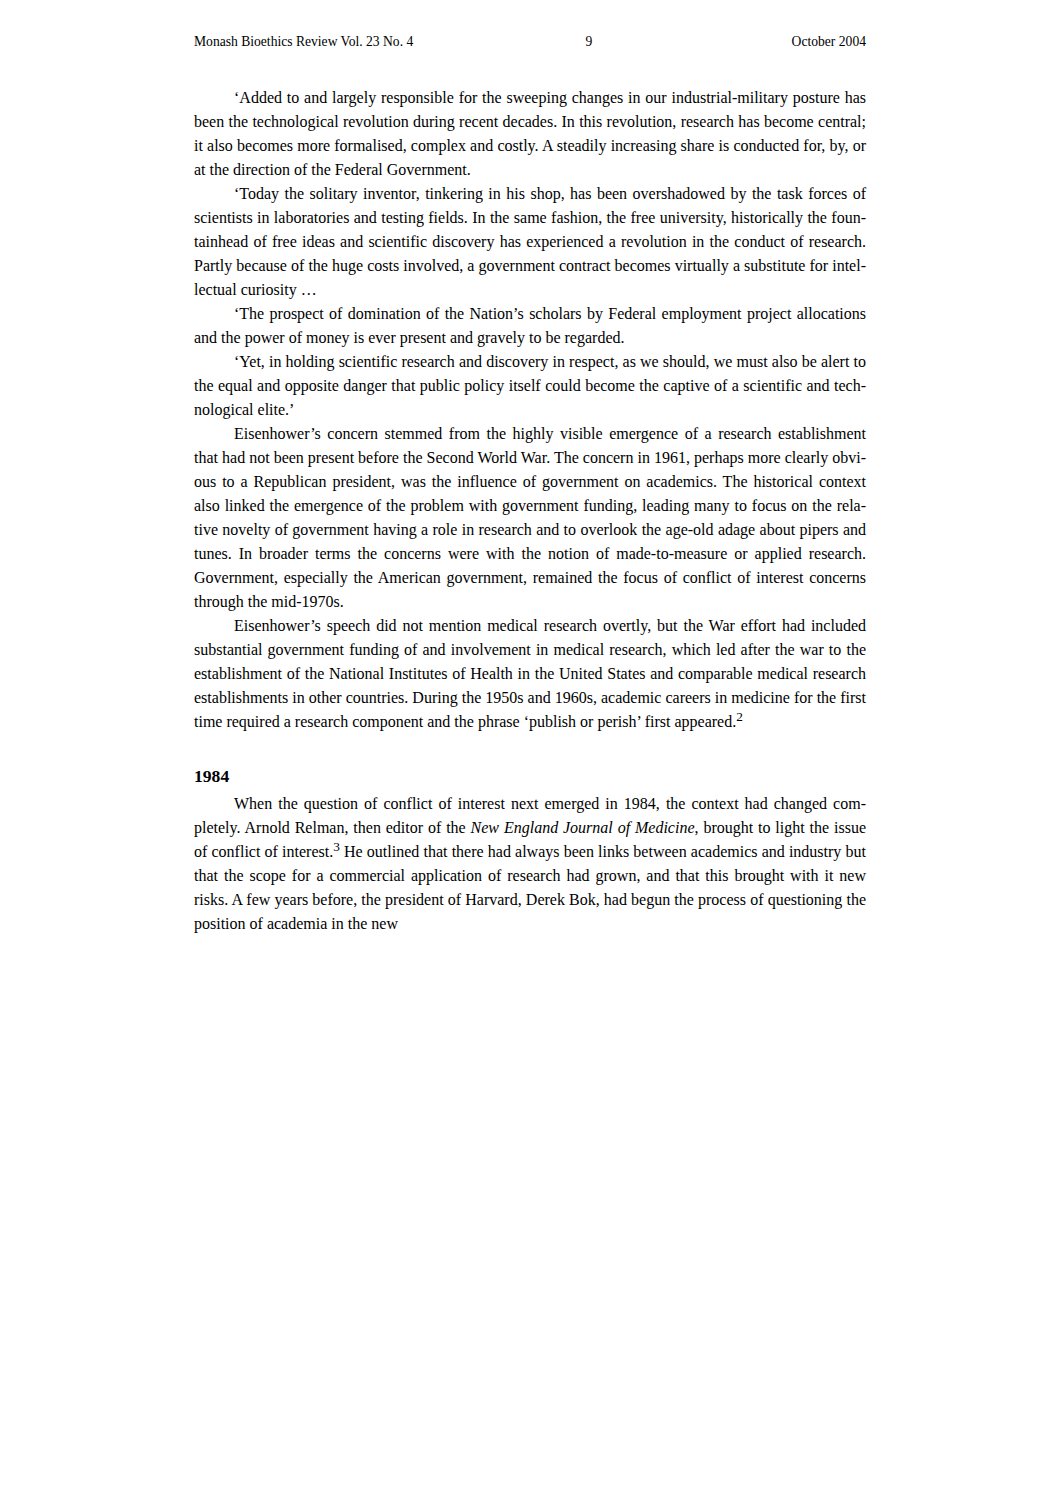Monash Bioethics Review Vol. 23 No. 4 9 October 2004
‘Added to and largely responsible for the sweeping changes in our industrial-military posture has been the technological revolution during recent decades. In this revolution, research has become central; it also becomes more formalised, complex and costly. A steadily increasing share is conducted for, by, or at the direction of the Federal Government.
‘Today the solitary inventor, tinkering in his shop, has been overshadowed by the task forces of scientists in laboratories and testing fields. In the same fashion, the free university, historically the fountainhead of free ideas and scientific discovery has experienced a revolution in the conduct of research. Partly because of the huge costs involved, a government contract becomes virtually a substitute for intellectual curiosity …
‘The prospect of domination of the Nation’s scholars by Federal employment project allocations and the power of money is ever present and gravely to be regarded.
‘Yet, in holding scientific research and discovery in respect, as we should, we must also be alert to the equal and opposite danger that public policy itself could become the captive of a scientific and technological elite.’
Eisenhower’s concern stemmed from the highly visible emergence of a research establishment that had not been present before the Second World War. The concern in 1961, perhaps more clearly obvious to a Republican president, was the influence of government on academics. The historical context also linked the emergence of the problem with government funding, leading many to focus on the relative novelty of government having a role in research and to overlook the age-old adage about pipers and tunes. In broader terms the concerns were with the notion of made-to-measure or applied research. Government, especially the American government, remained the focus of conflict of interest concerns through the mid-1970s.
Eisenhower’s speech did not mention medical research overtly, but the War effort had included substantial government funding of and involvement in medical research, which led after the war to the establishment of the National Institutes of Health in the United States and comparable medical research establishments in other countries. During the 1950s and 1960s, academic careers in medicine for the first time required a research component and the phrase ‘publish or perish’ first appeared.2
1984
When the question of conflict of interest next emerged in 1984, the context had changed completely. Arnold Relman, then editor of the New England Journal of Medicine, brought to light the issue of conflict of interest.3 He outlined that there had always been links between academics and industry but that the scope for a commercial application of research had grown, and that this brought with it new risks. A few years before, the president of Harvard, Derek Bok, had begun the process of questioning the position of academia in the new